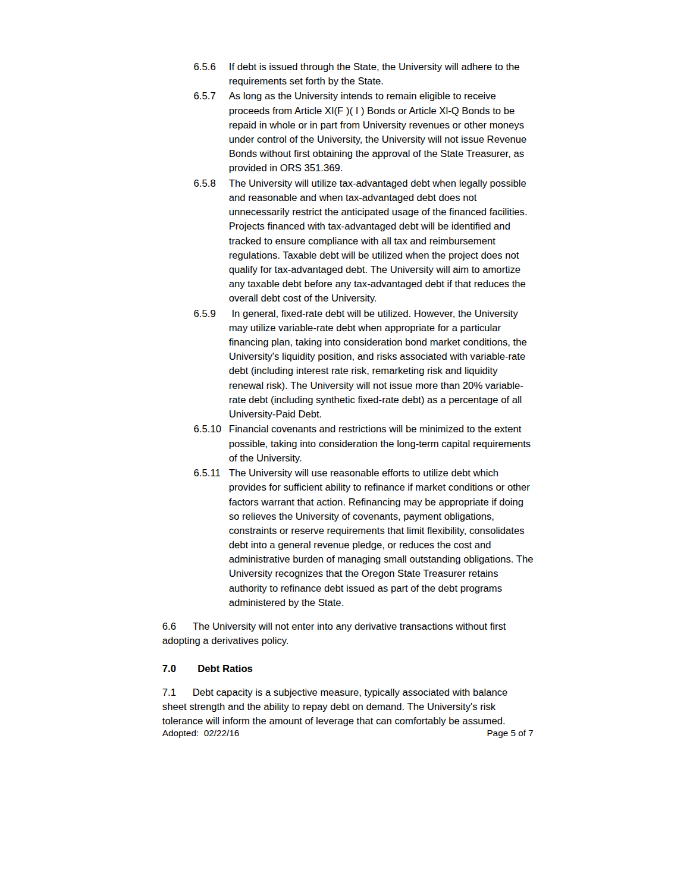6.5.6 If debt is issued through the State, the University will adhere to the requirements set forth by the State.
6.5.7 As long as the University intends to remain eligible to receive proceeds from Article XI(F )( I ) Bonds or Article Xl-Q Bonds to be repaid in whole or in part from University revenues or other moneys under control of the University, the University will not issue Revenue Bonds without first obtaining the approval of the State Treasurer, as provided in ORS 351.369.
6.5.8 The University will utilize tax-advantaged debt when legally possible and reasonable and when tax-advantaged debt does not unnecessarily restrict the anticipated usage of the financed facilities. Projects financed with tax-advantaged debt will be identified and tracked to ensure compliance with all tax and reimbursement regulations. Taxable debt will be utilized when the project does not qualify for tax-advantaged debt. The University will aim to amortize any taxable debt before any tax-advantaged debt if that reduces the overall debt cost of the University.
6.5.9 In general, fixed-rate debt will be utilized. However, the University may utilize variable-rate debt when appropriate for a particular financing plan, taking into consideration bond market conditions, the University's liquidity position, and risks associated with variable-rate debt (including interest rate risk, remarketing risk and liquidity renewal risk). The University will not issue more than 20% variable-rate debt (including synthetic fixed-rate debt) as a percentage of all University-Paid Debt.
6.5.10 Financial covenants and restrictions will be minimized to the extent possible, taking into consideration the long-term capital requirements of the University.
6.5.11 The University will use reasonable efforts to utilize debt which provides for sufficient ability to refinance if market conditions or other factors warrant that action. Refinancing may be appropriate if doing so relieves the University of covenants, payment obligations, constraints or reserve requirements that limit flexibility, consolidates debt into a general revenue pledge, or reduces the cost and administrative burden of managing small outstanding obligations. The University recognizes that the Oregon State Treasurer retains authority to refinance debt issued as part of the debt programs administered by the State.
6.6 The University will not enter into any derivative transactions without first adopting a derivatives policy.
7.0 Debt Ratios
7.1 Debt capacity is a subjective measure, typically associated with balance sheet strength and the ability to repay debt on demand. The University's risk tolerance will inform the amount of leverage that can comfortably be assumed.
Adopted: 02/22/16 Page 5 of 7